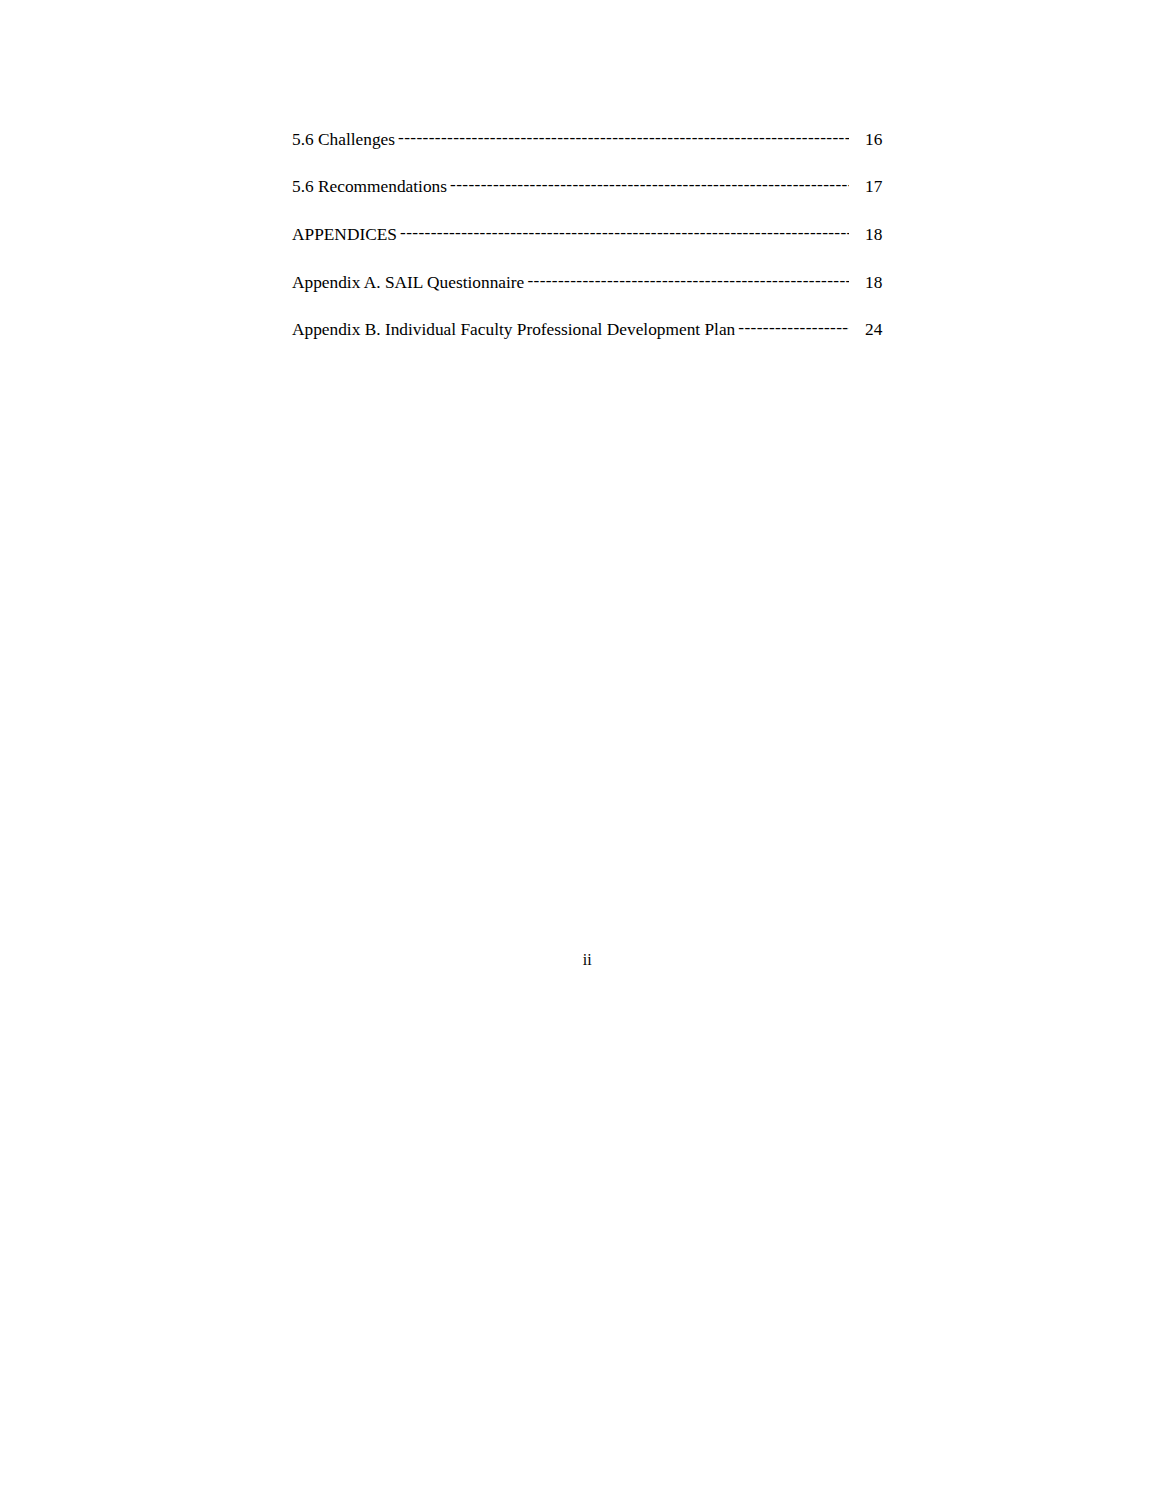5.6 Challenges ------------------------------------------------------------------------------------------------- 16
5.6 Recommendations ----------------------------------------------------------------------------------------- 17
APPENDICES ----------------------------------------------------------------------------------------------- 18
Appendix A. SAIL Questionnaire ----------------------------------------------------------------------- 18
Appendix B. Individual Faculty Professional Development Plan ---------------------------------- 24
ii